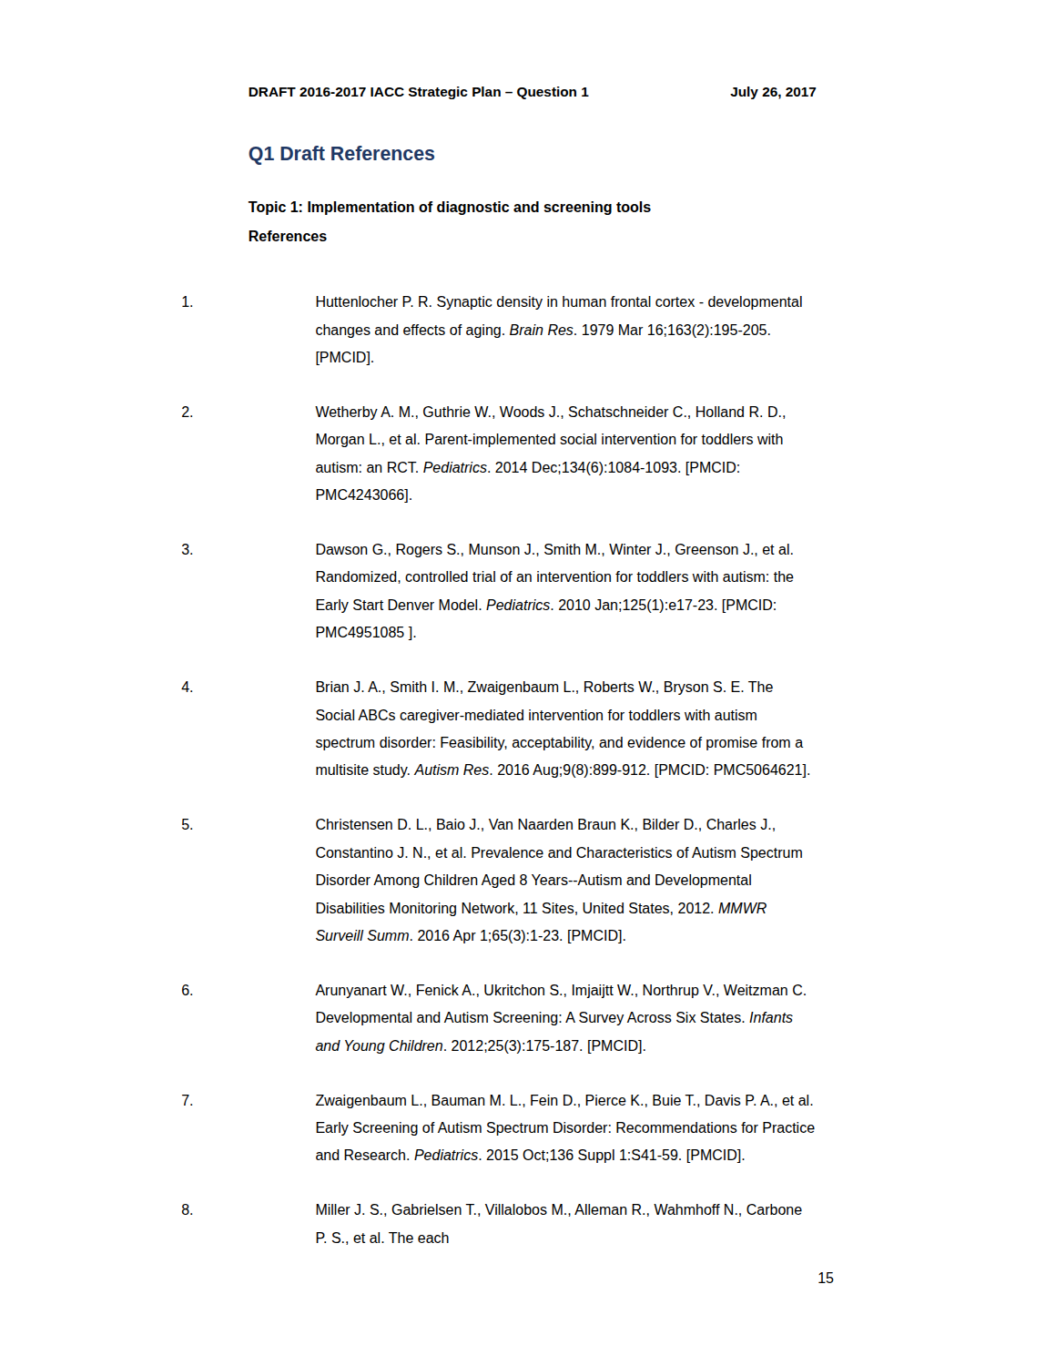DRAFT 2016-2017 IACC Strategic Plan – Question 1 July 26, 2017
Q1 Draft References
Topic 1: Implementation of diagnostic and screening tools
References
1. Huttenlocher P. R. Synaptic density in human frontal cortex - developmental changes and effects of aging. Brain Res. 1979 Mar 16;163(2):195-205. [PMCID].
2. Wetherby A. M., Guthrie W., Woods J., Schatschneider C., Holland R. D., Morgan L., et al. Parent-implemented social intervention for toddlers with autism: an RCT. Pediatrics. 2014 Dec;134(6):1084-1093. [PMCID: PMC4243066].
3. Dawson G., Rogers S., Munson J., Smith M., Winter J., Greenson J., et al. Randomized, controlled trial of an intervention for toddlers with autism: the Early Start Denver Model. Pediatrics. 2010 Jan;125(1):e17-23. [PMCID: PMC4951085 ].
4. Brian J. A., Smith I. M., Zwaigenbaum L., Roberts W., Bryson S. E. The Social ABCs caregiver-mediated intervention for toddlers with autism spectrum disorder: Feasibility, acceptability, and evidence of promise from a multisite study. Autism Res. 2016 Aug;9(8):899-912. [PMCID: PMC5064621].
5. Christensen D. L., Baio J., Van Naarden Braun K., Bilder D., Charles J., Constantino J. N., et al. Prevalence and Characteristics of Autism Spectrum Disorder Among Children Aged 8 Years--Autism and Developmental Disabilities Monitoring Network, 11 Sites, United States, 2012. MMWR Surveill Summ. 2016 Apr 1;65(3):1-23. [PMCID].
6. Arunyanart W., Fenick A., Ukritchon S., Imjaijtt W., Northrup V., Weitzman C. Developmental and Autism Screening: A Survey Across Six States. Infants and Young Children. 2012;25(3):175-187. [PMCID].
7. Zwaigenbaum L., Bauman M. L., Fein D., Pierce K., Buie T., Davis P. A., et al. Early Screening of Autism Spectrum Disorder: Recommendations for Practice and Research. Pediatrics. 2015 Oct;136 Suppl 1:S41-59. [PMCID].
8. Miller J. S., Gabrielsen T., Villalobos M., Alleman R., Wahmhoff N., Carbone P. S., et al. The each
15